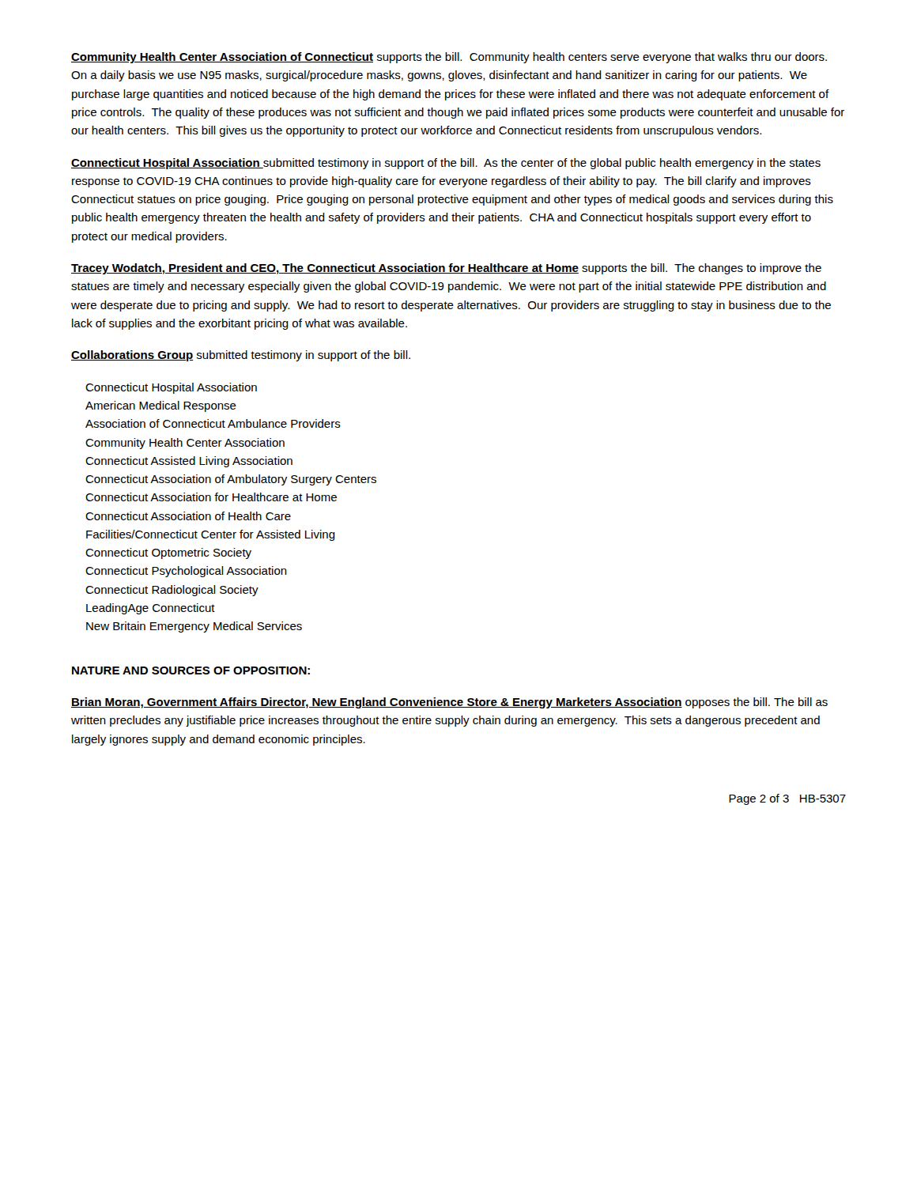Community Health Center Association of Connecticut supports the bill. Community health centers serve everyone that walks thru our doors. On a daily basis we use N95 masks, surgical/procedure masks, gowns, gloves, disinfectant and hand sanitizer in caring for our patients. We purchase large quantities and noticed because of the high demand the prices for these were inflated and there was not adequate enforcement of price controls. The quality of these produces was not sufficient and though we paid inflated prices some products were counterfeit and unusable for our health centers. This bill gives us the opportunity to protect our workforce and Connecticut residents from unscrupulous vendors.
Connecticut Hospital Association submitted testimony in support of the bill. As the center of the global public health emergency in the states response to COVID-19 CHA continues to provide high-quality care for everyone regardless of their ability to pay. The bill clarify and improves Connecticut statues on price gouging. Price gouging on personal protective equipment and other types of medical goods and services during this public health emergency threaten the health and safety of providers and their patients. CHA and Connecticut hospitals support every effort to protect our medical providers.
Tracey Wodatch, President and CEO, The Connecticut Association for Healthcare at Home supports the bill. The changes to improve the statues are timely and necessary especially given the global COVID-19 pandemic. We were not part of the initial statewide PPE distribution and were desperate due to pricing and supply. We had to resort to desperate alternatives. Our providers are struggling to stay in business due to the lack of supplies and the exorbitant pricing of what was available.
Collaborations Group submitted testimony in support of the bill.
Connecticut Hospital Association
American Medical Response
Association of Connecticut Ambulance Providers
Community Health Center Association
Connecticut Assisted Living Association
Connecticut Association of Ambulatory Surgery Centers
Connecticut Association for Healthcare at Home
Connecticut Association of Health Care
Facilities/Connecticut Center for Assisted Living
Connecticut Optometric Society
Connecticut Psychological Association
Connecticut Radiological Society
LeadingAge Connecticut
New Britain Emergency Medical Services
NATURE AND SOURCES OF OPPOSITION:
Brian Moran, Government Affairs Director, New England Convenience Store & Energy Marketers Association opposes the bill. The bill as written precludes any justifiable price increases throughout the entire supply chain during an emergency. This sets a dangerous precedent and largely ignores supply and demand economic principles.
Page 2 of 3 HB-5307